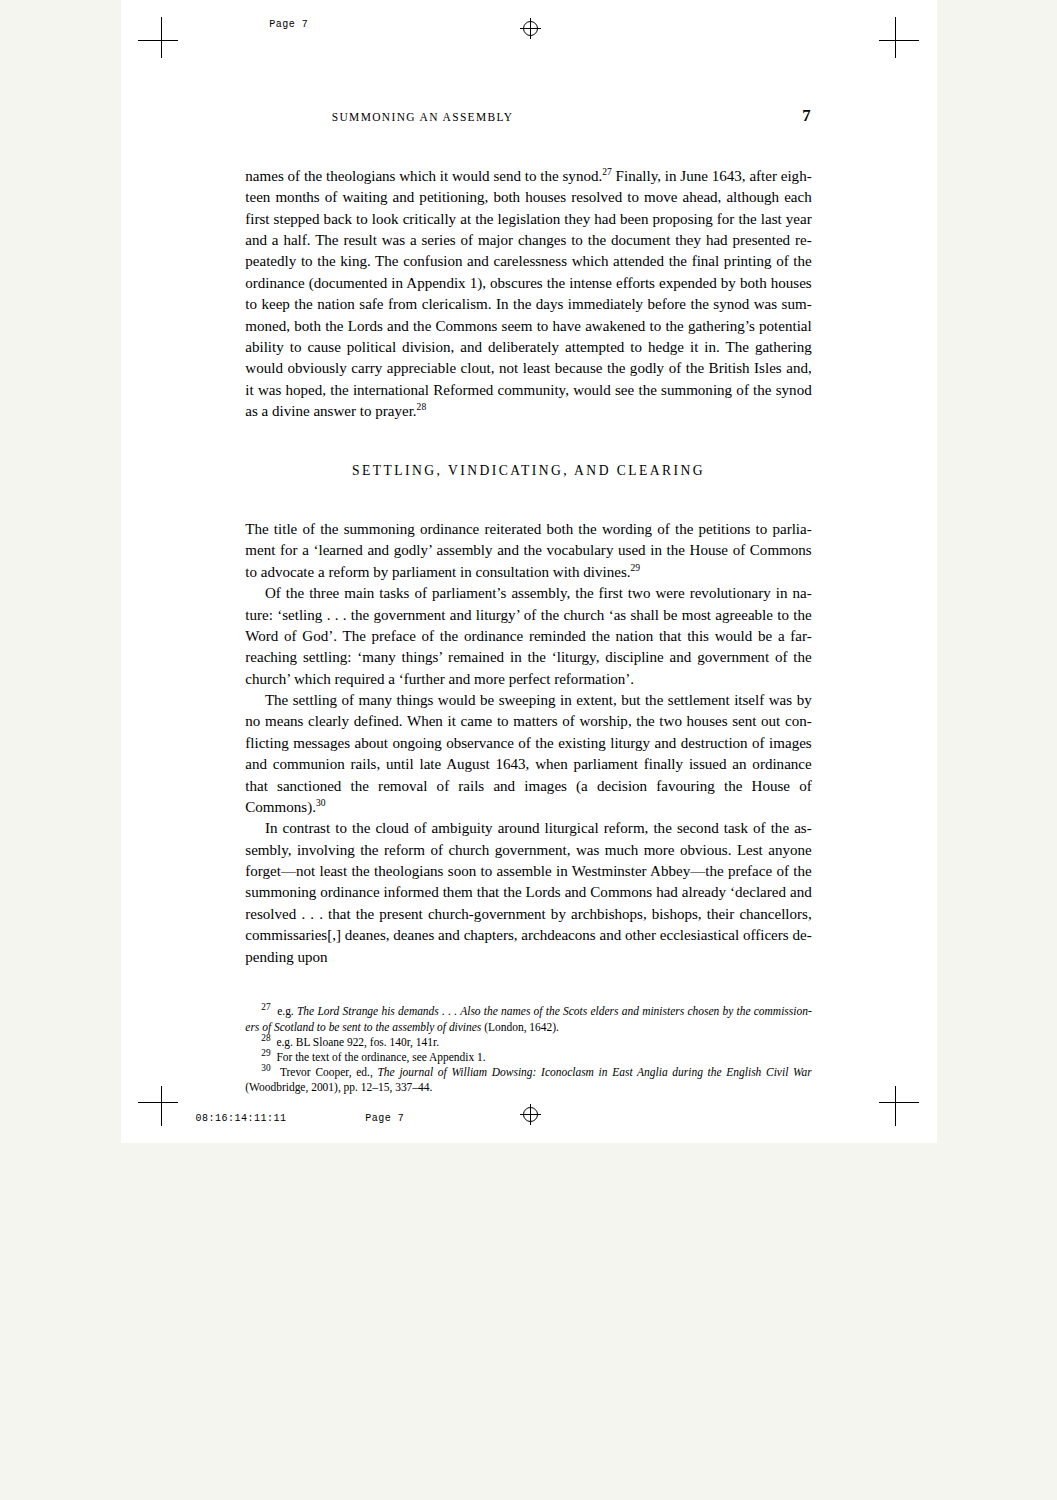Page 7
08:16:14:11:11
Page 7
Summoning an Assembly 7
names of the theologians which it would send to the synod.27 Finally, in June 1643, after eighteen months of waiting and petitioning, both houses resolved to move ahead, although each first stepped back to look critically at the legislation they had been proposing for the last year and a half. The result was a series of major changes to the document they had presented repeatedly to the king. The confusion and carelessness which attended the final printing of the ordinance (documented in Appendix 1), obscures the intense efforts expended by both houses to keep the nation safe from clericalism. In the days immediately before the synod was summoned, both the Lords and the Commons seem to have awakened to the gathering’s potential ability to cause political division, and deliberately attempted to hedge it in. The gathering would obviously carry appreciable clout, not least because the godly of the British Isles and, it was hoped, the international Reformed community, would see the summoning of the synod as a divine answer to prayer.28
Settling, Vindicating, and Clearing
The title of the summoning ordinance reiterated both the wording of the petitions to parliament for a ‘learned and godly’ assembly and the vocabulary used in the House of Commons to advocate a reform by parliament in consultation with divines.29
Of the three main tasks of parliament’s assembly, the first two were revolutionary in nature: ‘setling . . . the government and liturgy’ of the church ‘as shall be most agreeable to the Word of God’. The preface of the ordinance reminded the nation that this would be a far-reaching settling: ‘many things’ remained in the ‘liturgy, discipline and government of the church’ which required a ‘further and more perfect reformation’.
The settling of many things would be sweeping in extent, but the settlement itself was by no means clearly defined. When it came to matters of worship, the two houses sent out conflicting messages about ongoing observance of the existing liturgy and destruction of images and communion rails, until late August 1643, when parliament finally issued an ordinance that sanctioned the removal of rails and images (a decision favouring the House of Commons).30
In contrast to the cloud of ambiguity around liturgical reform, the second task of the assembly, involving the reform of church government, was much more obvious. Lest anyone forget—not least the theologians soon to assemble in Westminster Abbey—the preface of the summoning ordinance informed them that the Lords and Commons had already ‘declared and resolved . . . that the present church-government by archbishops, bishops, their chancellors, commissaries[,] deanes, deanes and chapters, archdeacons and other ecclesiastical officers depending upon
27 e.g. The Lord Strange his demands . . . Also the names of the Scots elders and ministers chosen by the commissioners of Scotland to be sent to the assembly of divines (London, 1642).
28 e.g. BL Sloane 922, fos. 140r, 141r.
29 For the text of the ordinance, see Appendix 1.
30 Trevor Cooper, ed., The journal of William Dowsing: Iconoclasm in East Anglia during the English Civil War (Woodbridge, 2001), pp. 12–15, 337–44.